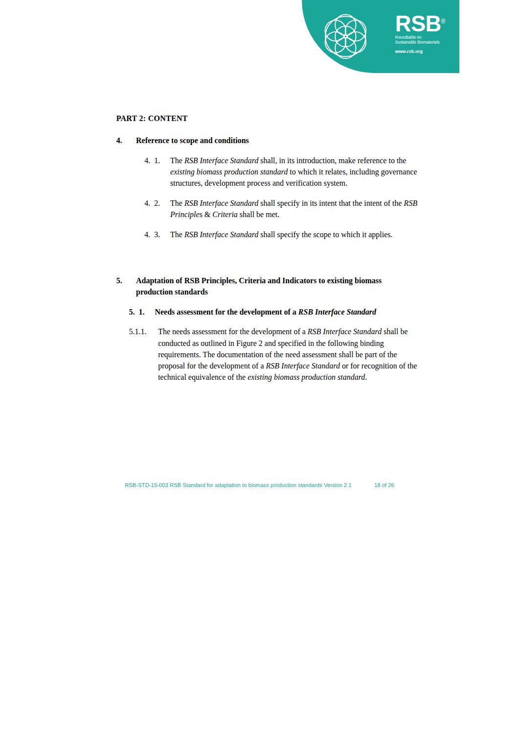RSB®
Roundtable on
Sustainable Biomaterials
www.rsb.org
PART 2: CONTENT
4.
Reference to scope and conditions
4. 1.
The RSB Interface Standard shall, in its introduction, make reference to the existing biomass production standard to which it relates, including governance structures, development process and verification system.
4. 2.
The RSB Interface Standard shall specify in its intent that the intent of the RSB Principles & Criteria shall be met.
4. 3.
The RSB Interface Standard shall specify the scope to which it applies.
5.
Adaptation of RSB Principles, Criteria and Indicators to existing biomass production standards
5. 1.
Needs assessment for the development of a RSB Interface Standard
5.1.1.
The needs assessment for the development of a RSB Interface Standard shall be conducted as outlined in Figure 2 and specified in the following binding requirements. The documentation of the need assessment shall be part of the proposal for the development of a RSB Interface Standard or for recognition of the technical equivalence of the existing biomass production standard.
RSB-STD-15-003 RSB Standard for adaptation to biomass production standards Version 2.1 18 of 26